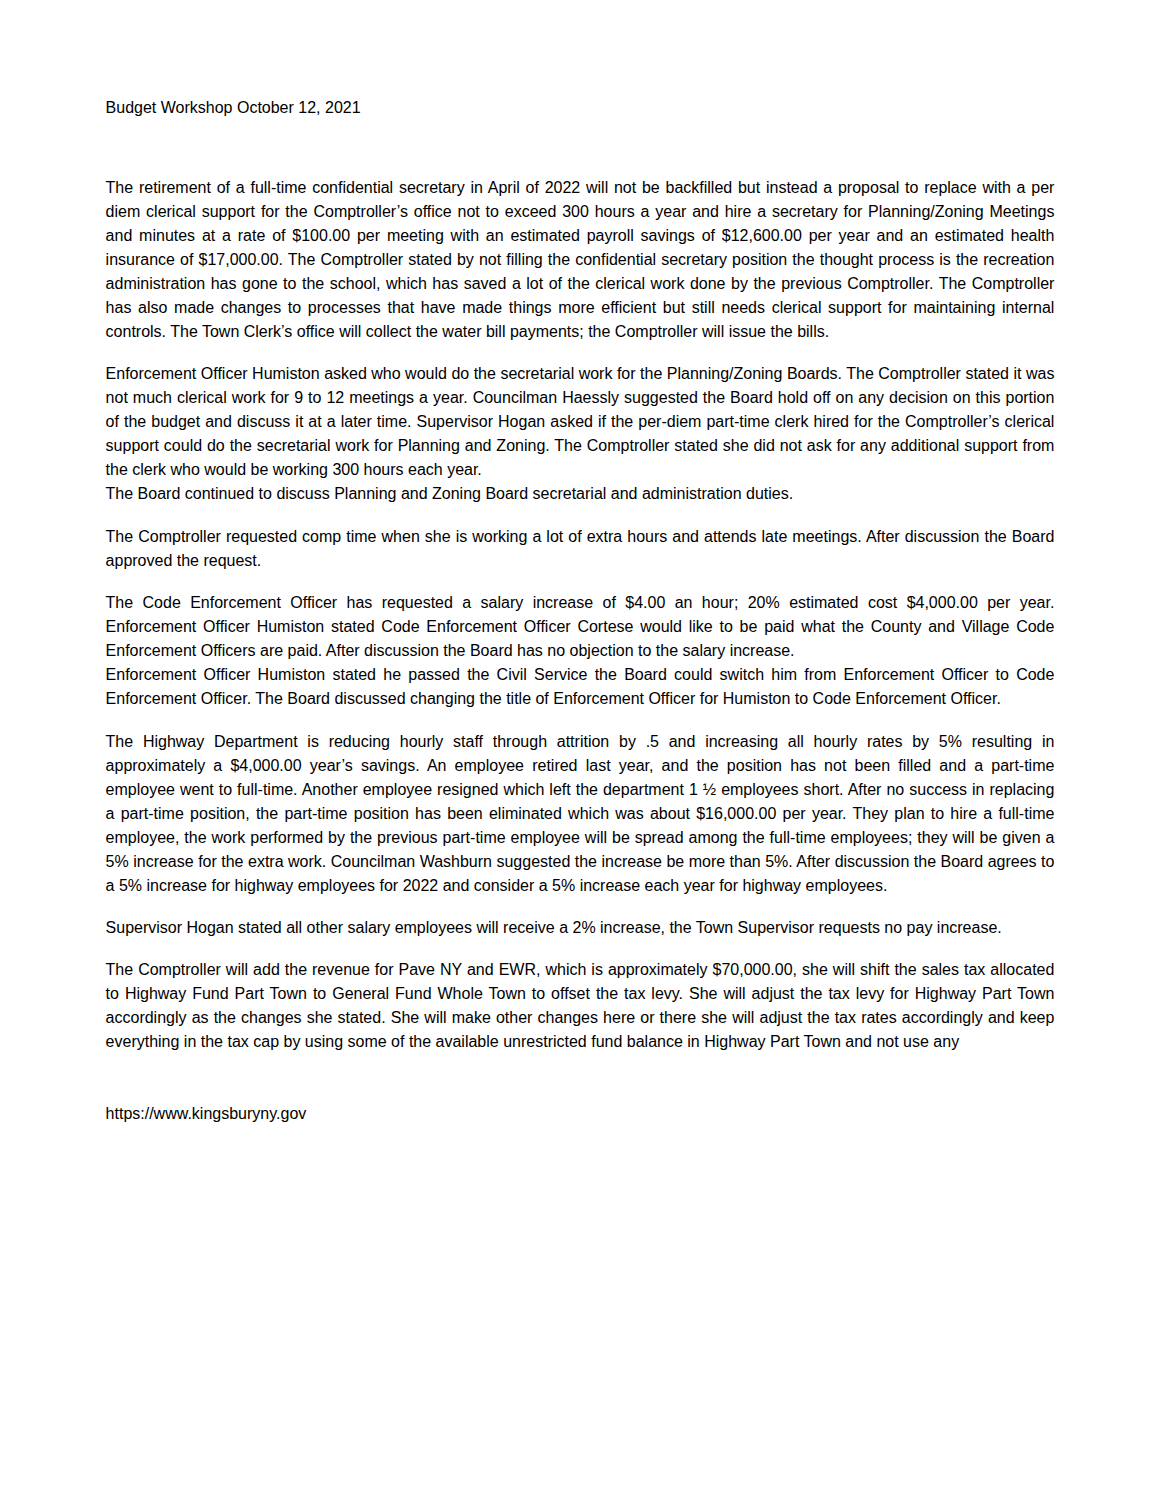Budget Workshop October 12, 2021
The retirement of a full-time confidential secretary in April of 2022 will not be backfilled but instead a proposal to replace with a per diem clerical support for the Comptroller’s office not to exceed 300 hours a year and hire a secretary for Planning/Zoning Meetings and minutes at a rate of $100.00 per meeting with an estimated payroll savings of $12,600.00 per year and an estimated health insurance of $17,000.00. The Comptroller stated by not filling the confidential secretary position the thought process is the recreation administration has gone to the school, which has saved a lot of the clerical work done by the previous Comptroller. The Comptroller has also made changes to processes that have made things more efficient but still needs clerical support for maintaining internal controls. The Town Clerk’s office will collect the water bill payments; the Comptroller will issue the bills.
Enforcement Officer Humiston asked who would do the secretarial work for the Planning/Zoning Boards. The Comptroller stated it was not much clerical work for 9 to 12 meetings a year. Councilman Haessly suggested the Board hold off on any decision on this portion of the budget and discuss it at a later time. Supervisor Hogan asked if the per-diem part-time clerk hired for the Comptroller’s clerical support could do the secretarial work for Planning and Zoning. The Comptroller stated she did not ask for any additional support from the clerk who would be working 300 hours each year.
The Board continued to discuss Planning and Zoning Board secretarial and administration duties.
The Comptroller requested comp time when she is working a lot of extra hours and attends late meetings. After discussion the Board approved the request.
The Code Enforcement Officer has requested a salary increase of $4.00 an hour; 20% estimated cost $4,000.00 per year. Enforcement Officer Humiston stated Code Enforcement Officer Cortese would like to be paid what the County and Village Code Enforcement Officers are paid. After discussion the Board has no objection to the salary increase.
Enforcement Officer Humiston stated he passed the Civil Service the Board could switch him from Enforcement Officer to Code Enforcement Officer. The Board discussed changing the title of Enforcement Officer for Humiston to Code Enforcement Officer.
The Highway Department is reducing hourly staff through attrition by .5 and increasing all hourly rates by 5% resulting in approximately a $4,000.00 year’s savings. An employee retired last year, and the position has not been filled and a part-time employee went to full-time. Another employee resigned which left the department 1 ½ employees short. After no success in replacing a part-time position, the part-time position has been eliminated which was about $16,000.00 per year. They plan to hire a full-time employee, the work performed by the previous part-time employee will be spread among the full-time employees; they will be given a 5% increase for the extra work. Councilman Washburn suggested the increase be more than 5%. After discussion the Board agrees to a 5% increase for highway employees for 2022 and consider a 5% increase each year for highway employees.
Supervisor Hogan stated all other salary employees will receive a 2% increase, the Town Supervisor requests no pay increase.
The Comptroller will add the revenue for Pave NY and EWR, which is approximately $70,000.00, she will shift the sales tax allocated to Highway Fund Part Town to General Fund Whole Town to offset the tax levy. She will adjust the tax levy for Highway Part Town accordingly as the changes she stated. She will make other changes here or there she will adjust the tax rates accordingly and keep everything in the tax cap by using some of the available unrestricted fund balance in Highway Part Town and not use any
https://www.kingsburyny.gov